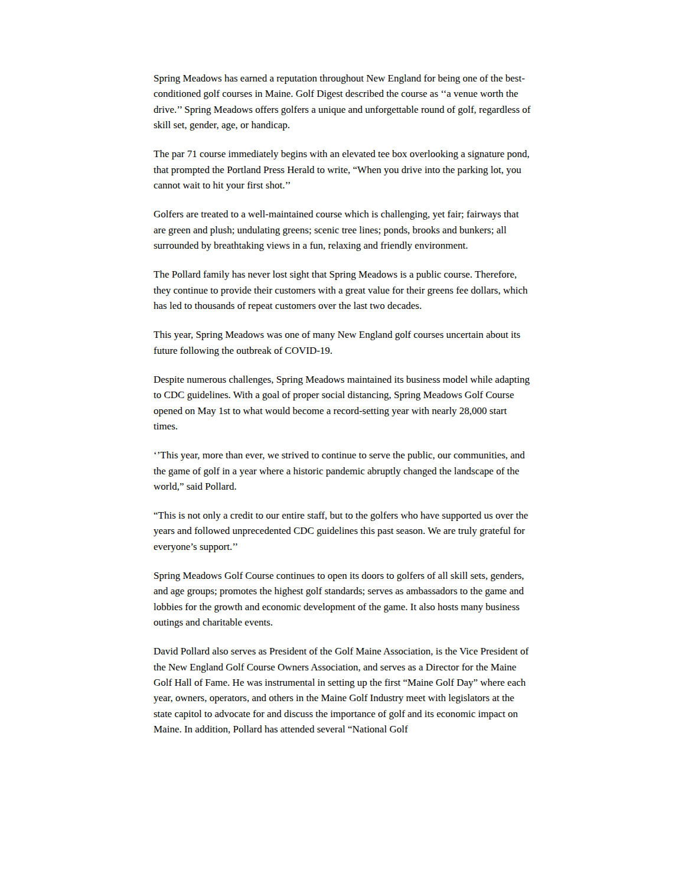Spring Meadows has earned a reputation throughout New England for being one of the best-conditioned golf courses in Maine. Golf Digest described the course as ‘‘a venue worth the drive.’’ Spring Meadows offers golfers a unique and unforgettable round of golf, regardless of skill set, gender, age, or handicap.
The par 71 course immediately begins with an elevated tee box overlooking a signature pond, that prompted the Portland Press Herald to write, “When you drive into the parking lot, you cannot wait to hit your first shot.’’
Golfers are treated to a well-maintained course which is challenging, yet fair; fairways that are green and plush; undulating greens; scenic tree lines; ponds, brooks and bunkers; all surrounded by breathtaking views in a fun, relaxing and friendly environment.
The Pollard family has never lost sight that Spring Meadows is a public course. Therefore, they continue to provide their customers with a great value for their greens fee dollars, which has led to thousands of repeat customers over the last two decades.
This year, Spring Meadows was one of many New England golf courses uncertain about its future following the outbreak of COVID-19.
Despite numerous challenges, Spring Meadows maintained its business model while adapting to CDC guidelines. With a goal of proper social distancing, Spring Meadows Golf Course opened on May 1st to what would become a record-setting year with nearly 28,000 start times.
‘’This year, more than ever, we strived to continue to serve the public, our communities, and the game of golf in a year where a historic pandemic abruptly changed the landscape of the world,” said Pollard.
“This is not only a credit to our entire staff, but to the golfers who have supported us over the years and followed unprecedented CDC guidelines this past season. We are truly grateful for everyone’s support.’’
Spring Meadows Golf Course continues to open its doors to golfers of all skill sets, genders, and age groups; promotes the highest golf standards; serves as ambassadors to the game and lobbies for the growth and economic development of the game. It also hosts many business outings and charitable events.
David Pollard also serves as President of the Golf Maine Association, is the Vice President of the New England Golf Course Owners Association, and serves as a Director for the Maine Golf Hall of Fame. He was instrumental in setting up the first “Maine Golf Day” where each year, owners, operators, and others in the Maine Golf Industry meet with legislators at the state capitol to advocate for and discuss the importance of golf and its economic impact on Maine. In addition, Pollard has attended several “National Golf